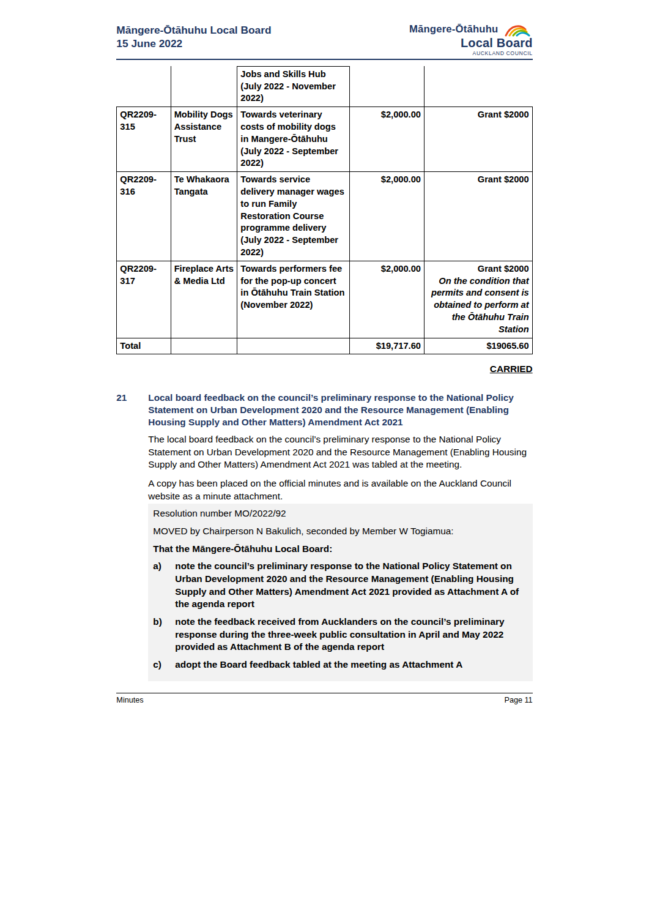Māngere-Ōtāhuhu Local Board
15 June 2022
Māngere-Ōtāhuhu
Local Board
AUCKLAND COUNCIL
| | | Jobs and Skills Hub (July 2022 - November 2022) | | |
| QR2209-315 | Mobility Dogs Assistance Trust | Towards veterinary costs of mobility dogs in Mangere-Ōtāhuhu (July 2022 - September 2022) | $2,000.00 | Grant $2000 |
| QR2209-316 | Te Whakaora Tangata | Towards service delivery manager wages to run Family Restoration Course programme delivery (July 2022 - September 2022) | $2,000.00 | Grant $2000 |
| QR2209-317 | Fireplace Arts & Media Ltd | Towards performers fee for the pop-up concert in Ōtāhuhu Train Station (November 2022) | $2,000.00 | Grant $2000 On the condition that permits and consent is obtained to perform at the Ōtāhuhu Train Station |
| Total | | | $19,717.60 | $19065.60 |
CARRIED
21
Local board feedback on the council’s preliminary response to the National Policy Statement on Urban Development 2020 and the Resource Management (Enabling Housing Supply and Other Matters) Amendment Act 2021
The local board feedback on the council’s preliminary response to the National Policy Statement on Urban Development 2020 and the Resource Management (Enabling Housing Supply and Other Matters) Amendment Act 2021 was tabled at the meeting.
A copy has been placed on the official minutes and is available on the Auckland Council website as a minute attachment.
Resolution number MO/2022/92
MOVED by Chairperson N Bakulich, seconded by Member W Togiamua:
That the Māngere-Ōtāhuhu Local Board:
a) note the council’s preliminary response to the National Policy Statement on Urban Development 2020 and the Resource Management (Enabling Housing Supply and Other Matters) Amendment Act 2021 provided as Attachment A of the agenda report
b) note the feedback received from Aucklanders on the council’s preliminary response during the three-week public consultation in April and May 2022 provided as Attachment B of the agenda report
c) adopt the Board feedback tabled at the meeting as Attachment A
Minutes
Page 11